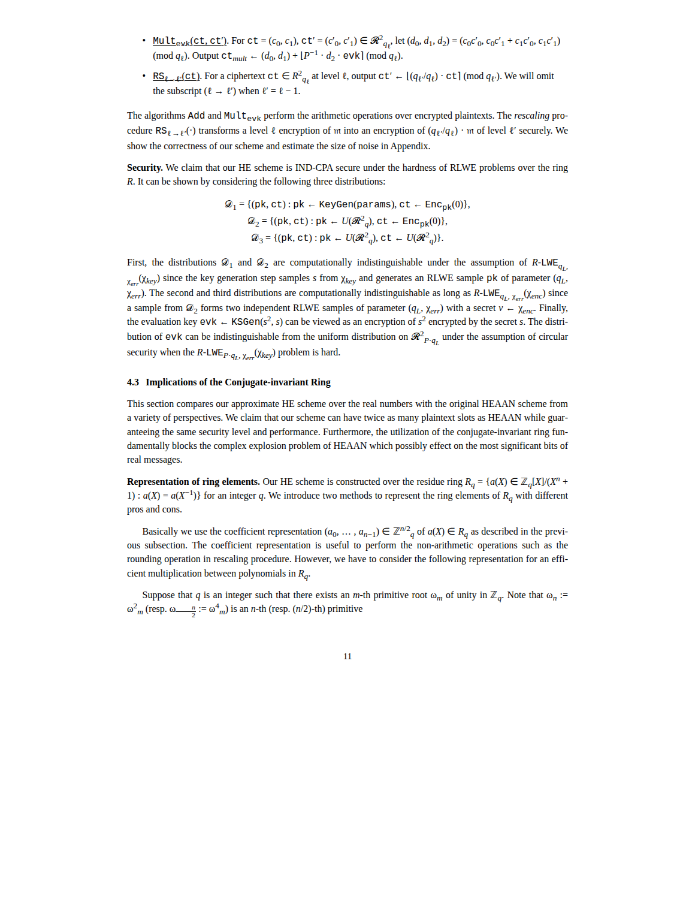Multevk(ct, ct′). For ct = (c0, c1), ct′ = (c′0, c′1) ∈ 𝓡2qℓ, let (d0, d1, d2) = (c0c′0, c0c′1 + c1c′0, c1c′1) (mod qℓ). Output ctmult ← (d0, d1) + ⌊P−1 · d2 · evk⌉ (mod qℓ).
RSℓ→ℓ′(ct). For a ciphertext ct ∈ R2qℓ at level ℓ, output ct′ ← ⌊(qℓ′/qℓ) · ct⌉ (mod qℓ′). We will omit the subscript (ℓ → ℓ′) when ℓ′ = ℓ − 1.
The algorithms Add and Multevk perform the arithmetic operations over encrypted plaintexts. The rescaling procedure RSℓ→ℓ′(·) transforms a level ℓ encryption of 𝔪 into an encryption of (qℓ′/qℓ) · 𝔪 of level ℓ′ securely. We show the correctness of our scheme and estimate the size of noise in Appendix.
Security. We claim that our HE scheme is IND-CPA secure under the hardness of RLWE problems over the ring R. It can be shown by considering the following three distributions:
𝒟1 = {(pk, ct) : pk ← KeyGen(params), ct ← Encpk(0)}, 𝒟2 = {(pk, ct) : pk ← U(𝓡2q), ct ← Encpk(0)}, 𝒟3 = {(pk, ct) : pk ← U(𝓡2q), ct ← U(𝓡2q)}.
First, the distributions 𝒟1 and 𝒟2 are computationally indistinguishable under the assumption of R-LWEqL, χerr(χkey) since the key generation step samples s from χkey and generates an RLWE sample pk of parameter (qL, χerr). The second and third distributions are computationally indistinguishable as long as R-LWEqL, χerr(χenc) since a sample from 𝒟2 forms two independent RLWE samples of parameter (qL, χerr) with a secret v ← χenc. Finally, the evaluation key evk ← KSGen(s2, s) can be viewed as an encryption of s2 encrypted by the secret s. The distribution of evk can be indistinguishable from the uniform distribution on 𝓡2P·qL under the assumption of circular security when the R-LWEP·qL, χerr(χkey) problem is hard.
4.3 Implications of the Conjugate-invariant Ring
This section compares our approximate HE scheme over the real numbers with the original HEAAN scheme from a variety of perspectives. We claim that our scheme can have twice as many plaintext slots as HEAAN while guaranteeing the same security level and performance. Furthermore, the utilization of the conjugate-invariant ring fundamentally blocks the complex explosion problem of HEAAN which possibly effect on the most significant bits of real messages.
Representation of ring elements. Our HE scheme is constructed over the residue ring Rq = {a(X) ∈ ℤq[X]/(Xn + 1) : a(X) = a(X−1)} for an integer q. We introduce two methods to represent the ring elements of Rq with different pros and cons.
Basically we use the coefficient representation (a0, … , an−1) ∈ ℤn/2q of a(X) ∈ Rq as described in the previous subsection. The coefficient representation is useful to perform the non-arithmetic operations such as the rounding operation in rescaling procedure. However, we have to consider the following representation for an efficient multiplication between polynomials in Rq.
Suppose that q is an integer such that there exists an m-th primitive root ωm of unity in ℤq. Note that ωn := ω2m (resp. ωn 2 := ω4m) is an n-th (resp. (n/2)-th) primitive
11